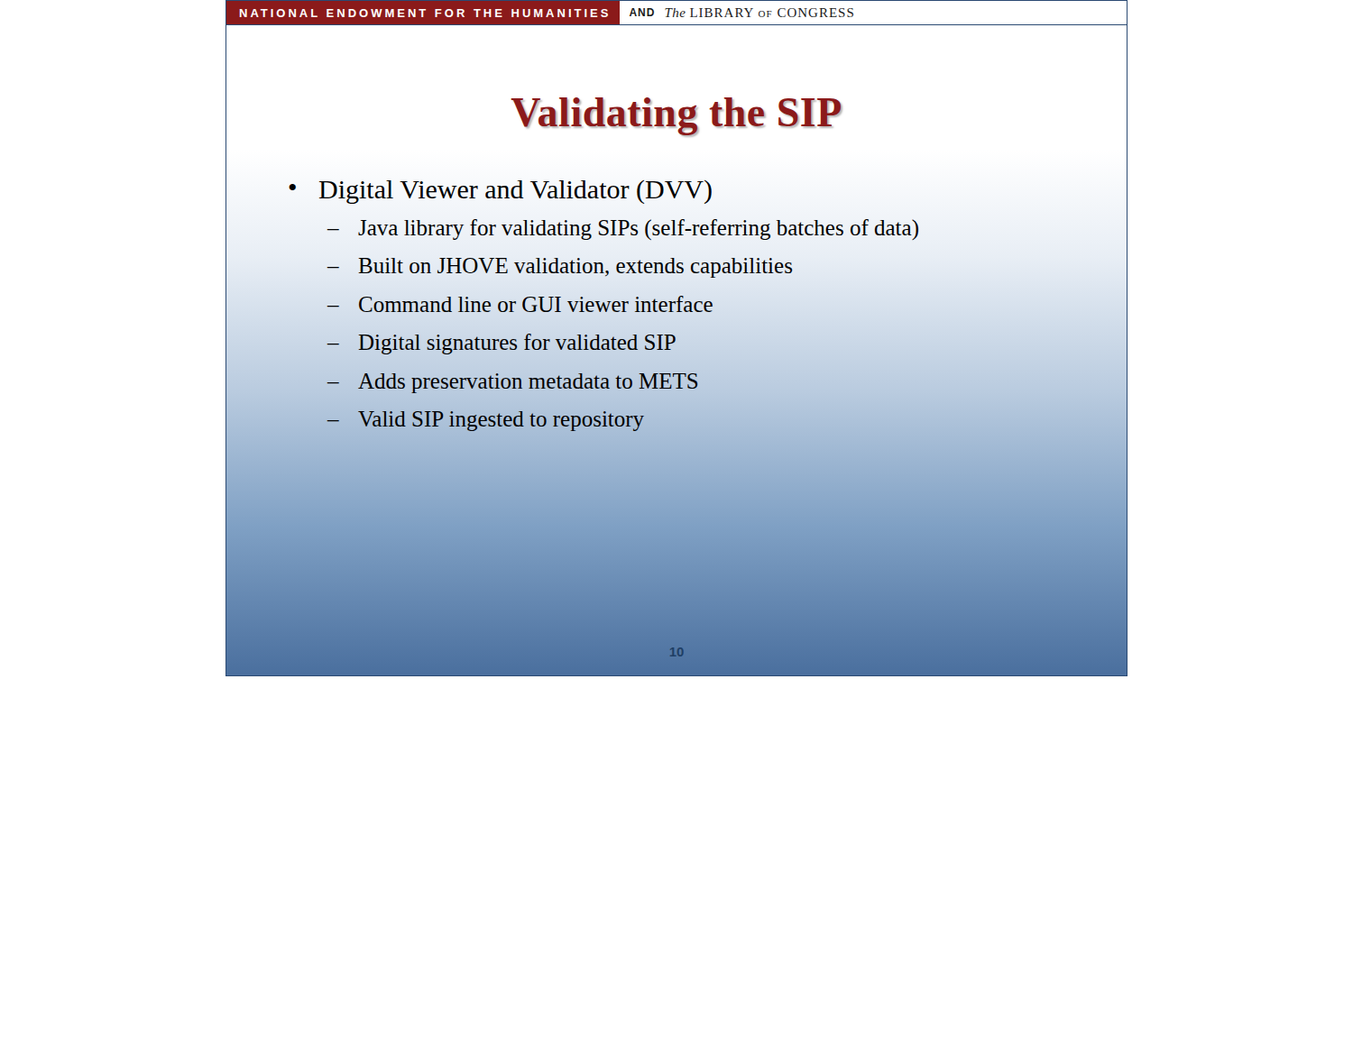NATIONAL ENDOWMENT FOR THE HUMANITIES
AND
The LIBRARY of CONGRESS
Validating the SIP
Digital Viewer and Validator (DVV)
Java library for validating SIPs (self-referring batches of data)
Built on JHOVE validation, extends capabilities
Command line or GUI viewer interface
Digital signatures for validated SIP
Adds preservation metadata to METS
Valid SIP ingested to repository
10